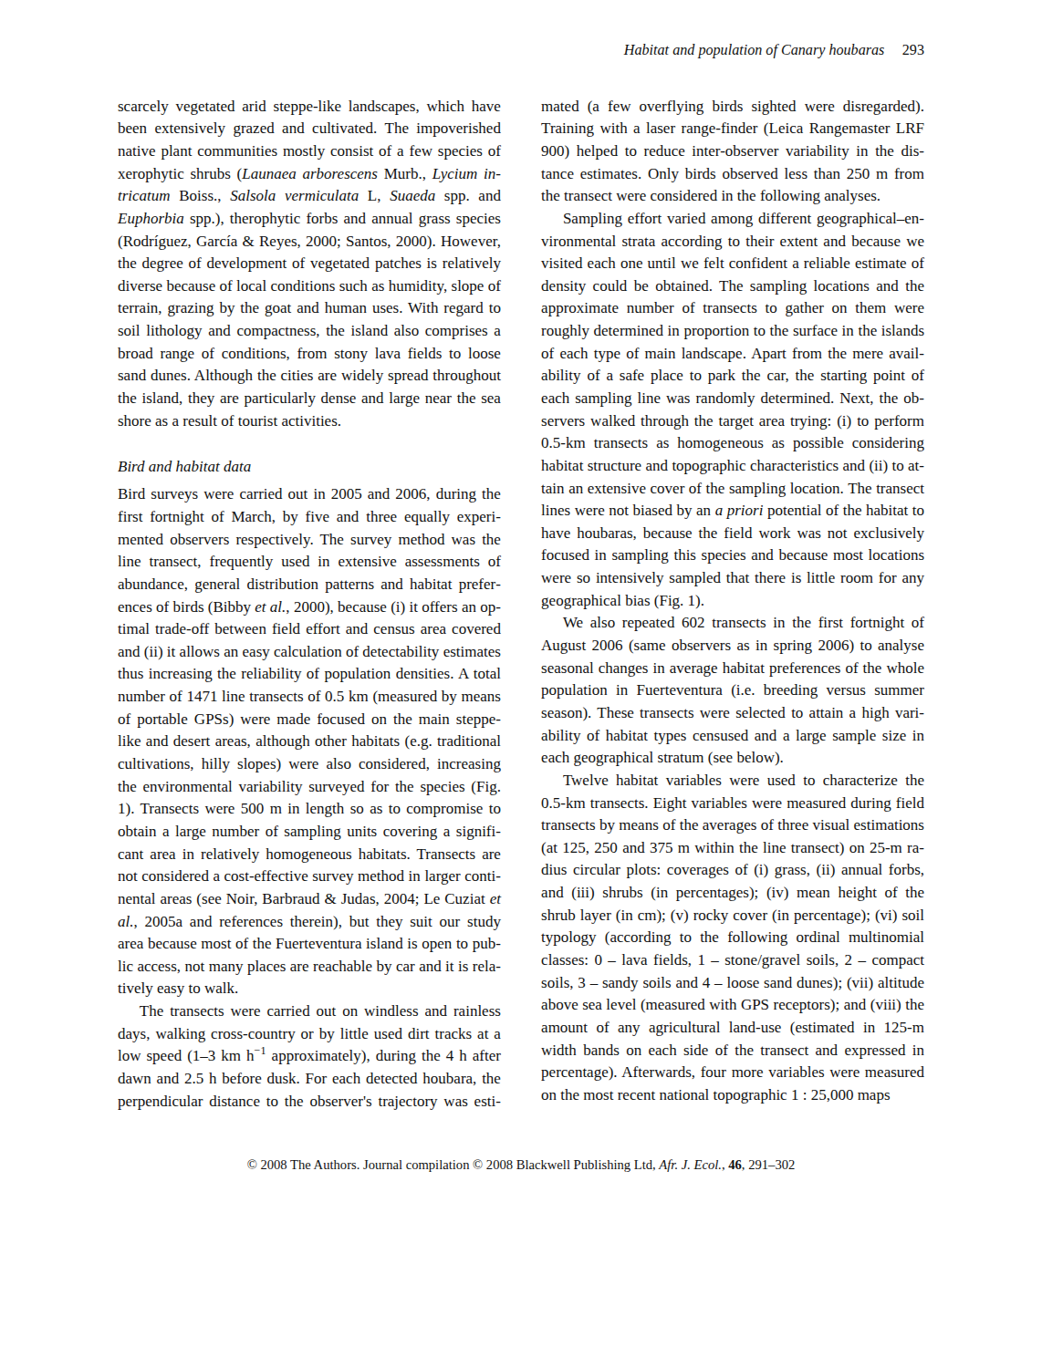Habitat and population of Canary houbaras293
scarcely vegetated arid steppe-like landscapes, which have been extensively grazed and cultivated. The impoverished native plant communities mostly consist of a few species of xerophytic shrubs (Launaea arborescens Murb., Lycium intricatum Boiss., Salsola vermiculata L, Suaeda spp. and Euphorbia spp.), therophytic forbs and annual grass species (Rodríguez, García & Reyes, 2000; Santos, 2000). However, the degree of development of vegetated patches is relatively diverse because of local conditions such as humidity, slope of terrain, grazing by the goat and human uses. With regard to soil lithology and compactness, the island also comprises a broad range of conditions, from stony lava fields to loose sand dunes. Although the cities are widely spread throughout the island, they are particularly dense and large near the sea shore as a result of tourist activities.
Bird and habitat data
Bird surveys were carried out in 2005 and 2006, during the first fortnight of March, by five and three equally experimented observers respectively. The survey method was the line transect, frequently used in extensive assessments of abundance, general distribution patterns and habitat preferences of birds (Bibby et al., 2000), because (i) it offers an optimal trade-off between field effort and census area covered and (ii) it allows an easy calculation of detectability estimates thus increasing the reliability of population densities. A total number of 1471 line transects of 0.5 km (measured by means of portable GPSs) were made focused on the main steppe-like and desert areas, although other habitats (e.g. traditional cultivations, hilly slopes) were also considered, increasing the environmental variability surveyed for the species (Fig. 1). Transects were 500 m in length so as to compromise to obtain a large number of sampling units covering a significant area in relatively homogeneous habitats. Transects are not considered a cost-effective survey method in larger continental areas (see Noir, Barbraud & Judas, 2004; Le Cuziat et al., 2005a and references therein), but they suit our study area because most of the Fuerteventura island is open to public access, not many places are reachable by car and it is relatively easy to walk.
The transects were carried out on windless and rainless days, walking cross-country or by little used dirt tracks at a low speed (1–3 km h−1 approximately), during the 4 h after dawn and 2.5 h before dusk. For each detected houbara, the perpendicular distance to the observer's trajectory was estimated (a few overflying birds sighted were disregarded). Training with a laser range-finder (Leica Rangemaster LRF 900) helped to reduce inter-observer variability in the distance estimates. Only birds observed less than 250 m from the transect were considered in the following analyses.
Sampling effort varied among different geographical–environmental strata according to their extent and because we visited each one until we felt confident a reliable estimate of density could be obtained. The sampling locations and the approximate number of transects to gather on them were roughly determined in proportion to the surface in the islands of each type of main landscape. Apart from the mere availability of a safe place to park the car, the starting point of each sampling line was randomly determined. Next, the observers walked through the target area trying: (i) to perform 0.5-km transects as homogeneous as possible considering habitat structure and topographic characteristics and (ii) to attain an extensive cover of the sampling location. The transect lines were not biased by an a priori potential of the habitat to have houbaras, because the field work was not exclusively focused in sampling this species and because most locations were so intensively sampled that there is little room for any geographical bias (Fig. 1).
We also repeated 602 transects in the first fortnight of August 2006 (same observers as in spring 2006) to analyse seasonal changes in average habitat preferences of the whole population in Fuerteventura (i.e. breeding versus summer season). These transects were selected to attain a high variability of habitat types censused and a large sample size in each geographical stratum (see below).
Twelve habitat variables were used to characterize the 0.5-km transects. Eight variables were measured during field transects by means of the averages of three visual estimations (at 125, 250 and 375 m within the line transect) on 25-m radius circular plots: coverages of (i) grass, (ii) annual forbs, and (iii) shrubs (in percentages); (iv) mean height of the shrub layer (in cm); (v) rocky cover (in percentage); (vi) soil typology (according to the following ordinal multinomial classes: 0 – lava fields, 1 – stone/gravel soils, 2 – compact soils, 3 – sandy soils and 4 – loose sand dunes); (vii) altitude above sea level (measured with GPS receptors); and (viii) the amount of any agricultural land-use (estimated in 125-m width bands on each side of the transect and expressed in percentage). Afterwards, four more variables were measured on the most recent national topographic 1 : 25,000 maps
© 2008 The Authors. Journal compilation © 2008 Blackwell Publishing Ltd, Afr. J. Ecol., 46, 291–302